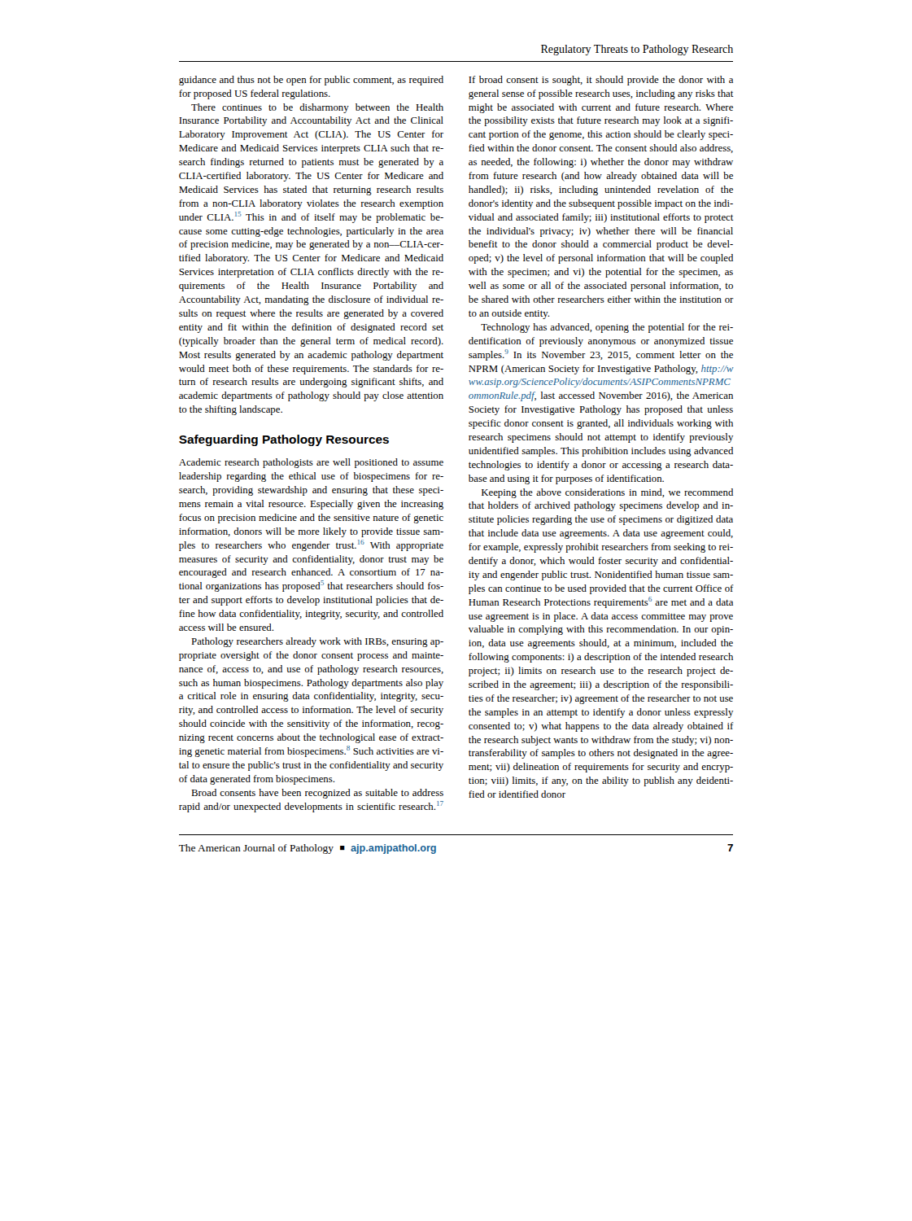Regulatory Threats to Pathology Research
guidance and thus not be open for public comment, as required for proposed US federal regulations.
There continues to be disharmony between the Health Insurance Portability and Accountability Act and the Clinical Laboratory Improvement Act (CLIA). The US Center for Medicare and Medicaid Services interprets CLIA such that research findings returned to patients must be generated by a CLIA-certified laboratory. The US Center for Medicare and Medicaid Services has stated that returning research results from a non-CLIA laboratory violates the research exemption under CLIA.15 This in and of itself may be problematic because some cutting-edge technologies, particularly in the area of precision medicine, may be generated by a non––CLIA-certified laboratory. The US Center for Medicare and Medicaid Services interpretation of CLIA conflicts directly with the requirements of the Health Insurance Portability and Accountability Act, mandating the disclosure of individual results on request where the results are generated by a covered entity and fit within the definition of designated record set (typically broader than the general term of medical record). Most results generated by an academic pathology department would meet both of these requirements. The standards for return of research results are undergoing significant shifts, and academic departments of pathology should pay close attention to the shifting landscape.
Safeguarding Pathology Resources
Academic research pathologists are well positioned to assume leadership regarding the ethical use of biospecimens for research, providing stewardship and ensuring that these specimens remain a vital resource. Especially given the increasing focus on precision medicine and the sensitive nature of genetic information, donors will be more likely to provide tissue samples to researchers who engender trust.16 With appropriate measures of security and confidentiality, donor trust may be encouraged and research enhanced. A consortium of 17 national organizations has proposed5 that researchers should foster and support efforts to develop institutional policies that define how data confidentiality, integrity, security, and controlled access will be ensured.
Pathology researchers already work with IRBs, ensuring appropriate oversight of the donor consent process and maintenance of, access to, and use of pathology research resources, such as human biospecimens. Pathology departments also play a critical role in ensuring data confidentiality, integrity, security, and controlled access to information. The level of security should coincide with the sensitivity of the information, recognizing recent concerns about the technological ease of extracting genetic material from biospecimens.8 Such activities are vital to ensure the public's trust in the confidentiality and security of data generated from biospecimens.
Broad consents have been recognized as suitable to address rapid and/or unexpected developments in scientific research.17 If broad consent is sought, it should provide the donor with a general sense of possible research uses, including any risks that might be associated with current and future research. Where the possibility exists that future research may look at a significant portion of the genome, this action should be clearly specified within the donor consent. The consent should also address, as needed, the following: i) whether the donor may withdraw from future research (and how already obtained data will be handled); ii) risks, including unintended revelation of the donor's identity and the subsequent possible impact on the individual and associated family; iii) institutional efforts to protect the individual's privacy; iv) whether there will be financial benefit to the donor should a commercial product be developed; v) the level of personal information that will be coupled with the specimen; and vi) the potential for the specimen, as well as some or all of the associated personal information, to be shared with other researchers either within the institution or to an outside entity.
Technology has advanced, opening the potential for the reidentification of previously anonymous or anonymized tissue samples.9 In its November 23, 2015, comment letter on the NPRM (American Society for Investigative Pathology, http://www.asip.org/SciencePolicy/documents/ASIPCommentsNPRMCommonRule.pdf, last accessed November 2016), the American Society for Investigative Pathology has proposed that unless specific donor consent is granted, all individuals working with research specimens should not attempt to identify previously unidentified samples. This prohibition includes using advanced technologies to identify a donor or accessing a research database and using it for purposes of identification.
Keeping the above considerations in mind, we recommend that holders of archived pathology specimens develop and institute policies regarding the use of specimens or digitized data that include data use agreements. A data use agreement could, for example, expressly prohibit researchers from seeking to reidentify a donor, which would foster security and confidentiality and engender public trust. Nonidentified human tissue samples can continue to be used provided that the current Office of Human Research Protections requirements6 are met and a data use agreement is in place. A data access committee may prove valuable in complying with this recommendation. In our opinion, data use agreements should, at a minimum, included the following components: i) a description of the intended research project; ii) limits on research use to the research project described in the agreement; iii) a description of the responsibilities of the researcher; iv) agreement of the researcher to not use the samples in an attempt to identify a donor unless expressly consented to; v) what happens to the data already obtained if the research subject wants to withdraw from the study; vi) non-transferability of samples to others not designated in the agreement; vii) delineation of requirements for security and encryption; viii) limits, if any, on the ability to publish any deidentified or identified donor
The American Journal of Pathology ■ ajp.amjpathol.org
7